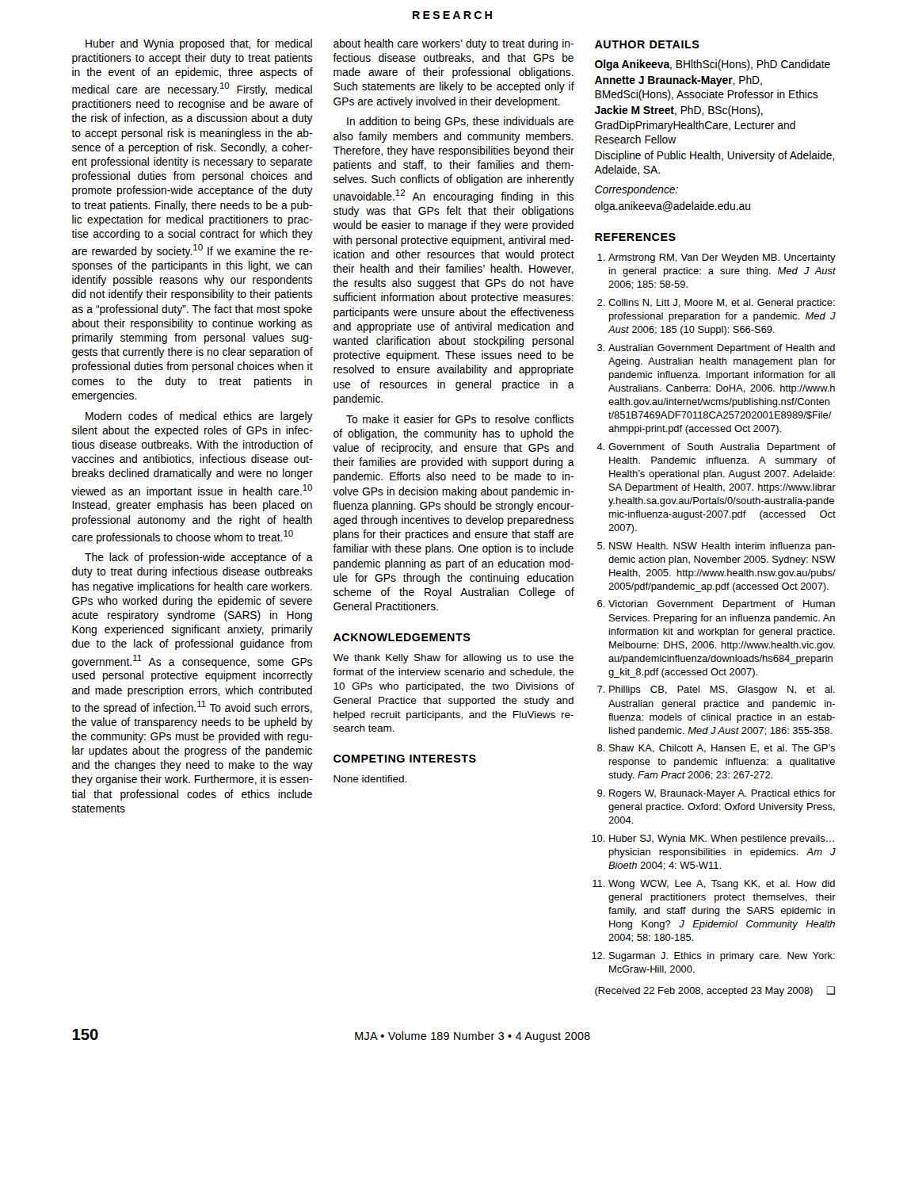RESEARCH
Huber and Wynia proposed that, for medical practitioners to accept their duty to treat patients in the event of an epidemic, three aspects of medical care are necessary.10 Firstly, medical practitioners need to recognise and be aware of the risk of infection, as a discussion about a duty to accept personal risk is meaningless in the absence of a perception of risk. Secondly, a coherent professional identity is necessary to separate professional duties from personal choices and promote profession-wide acceptance of the duty to treat patients. Finally, there needs to be a public expectation for medical practitioners to practise according to a social contract for which they are rewarded by society.10 If we examine the responses of the participants in this light, we can identify possible reasons why our respondents did not identify their responsibility to their patients as a “professional duty”. The fact that most spoke about their responsibility to continue working as primarily stemming from personal values suggests that currently there is no clear separation of professional duties from personal choices when it comes to the duty to treat patients in emergencies.
Modern codes of medical ethics are largely silent about the expected roles of GPs in infectious disease outbreaks. With the introduction of vaccines and antibiotics, infectious disease outbreaks declined dramatically and were no longer viewed as an important issue in health care.10 Instead, greater emphasis has been placed on professional autonomy and the right of health care professionals to choose whom to treat.10
The lack of profession-wide acceptance of a duty to treat during infectious disease outbreaks has negative implications for health care workers. GPs who worked during the epidemic of severe acute respiratory syndrome (SARS) in Hong Kong experienced significant anxiety, primarily due to the lack of professional guidance from government.11 As a consequence, some GPs used personal protective equipment incorrectly and made prescription errors, which contributed to the spread of infection.11 To avoid such errors, the value of transparency needs to be upheld by the community: GPs must be provided with regular updates about the progress of the pandemic and the changes they need to make to the way they organise their work. Furthermore, it is essential that professional codes of ethics include statements
about health care workers’ duty to treat during infectious disease outbreaks, and that GPs be made aware of their professional obligations. Such statements are likely to be accepted only if GPs are actively involved in their development.
In addition to being GPs, these individuals are also family members and community members. Therefore, they have responsibilities beyond their patients and staff, to their families and themselves. Such conflicts of obligation are inherently unavoidable.12 An encouraging finding in this study was that GPs felt that their obligations would be easier to manage if they were provided with personal protective equipment, antiviral medication and other resources that would protect their health and their families’ health. However, the results also suggest that GPs do not have sufficient information about protective measures: participants were unsure about the effectiveness and appropriate use of antiviral medication and wanted clarification about stockpiling personal protective equipment. These issues need to be resolved to ensure availability and appropriate use of resources in general practice in a pandemic.
To make it easier for GPs to resolve conflicts of obligation, the community has to uphold the value of reciprocity, and ensure that GPs and their families are provided with support during a pandemic. Efforts also need to be made to involve GPs in decision making about pandemic influenza planning. GPs should be strongly encouraged through incentives to develop preparedness plans for their practices and ensure that staff are familiar with these plans. One option is to include pandemic planning as part of an education module for GPs through the continuing education scheme of the Royal Australian College of General Practitioners.
Acknowledgements
We thank Kelly Shaw for allowing us to use the format of the interview scenario and schedule, the 10 GPs who participated, the two Divisions of General Practice that supported the study and helped recruit participants, and the FluViews research team.
Competing interests
None identified.
Author details
Olga Anikeeva, BHlthSci(Hons), PhD Candidate
Annette J Braunack-Mayer, PhD, BMedSci(Hons), Associate Professor in Ethics
Jackie M Street, PhD, BSc(Hons), GradDipPrimaryHealthCare, Lecturer and Research Fellow
Discipline of Public Health, University of Adelaide, Adelaide, SA.
Correspondence:
olga.anikeeva@adelaide.edu.au
References
Armstrong RM, Van Der Weyden MB. Uncertainty in general practice: a sure thing. Med J Aust 2006; 185: 58-59.
Collins N, Litt J, Moore M, et al. General practice: professional preparation for a pandemic. Med J Aust 2006; 185 (10 Suppl): S66-S69.
Australian Government Department of Health and Ageing. Australian health management plan for pandemic influenza. Important information for all Australians. Canberra: DoHA, 2006. http://www.health.gov.au/internet/wcms/publishing.nsf/Content/851B7469ADF70118CA257202001E8989/$File/ahmppi-print.pdf (accessed Oct 2007).
Government of South Australia Department of Health. Pandemic influenza. A summary of Health’s operational plan. August 2007. Adelaide: SA Department of Health, 2007. https://www.library.health.sa.gov.au/Portals/0/south-australia-pandemic-influenza-august-2007.pdf (accessed Oct 2007).
NSW Health. NSW Health interim influenza pandemic action plan, November 2005. Sydney: NSW Health, 2005. http://www.health.nsw.gov.au/pubs/2005/pdf/pandemic_ap.pdf (accessed Oct 2007).
Victorian Government Department of Human Services. Preparing for an influenza pandemic. An information kit and workplan for general practice. Melbourne: DHS, 2006. http://www.health.vic.gov.au/pandemicinfluenza/downloads/hs684_preparing_kit_8.pdf (accessed Oct 2007).
Phillips CB, Patel MS, Glasgow N, et al. Australian general practice and pandemic influenza: models of clinical practice in an established pandemic. Med J Aust 2007; 186: 355-358.
Shaw KA, Chilcott A, Hansen E, et al. The GP’s response to pandemic influenza: a qualitative study. Fam Pract 2006; 23: 267-272.
Rogers W, Braunack-Mayer A. Practical ethics for general practice. Oxford: Oxford University Press, 2004.
Huber SJ, Wynia MK. When pestilence prevails…physician responsibilities in epidemics. Am J Bioeth 2004; 4: W5-W11.
Wong WCW, Lee A, Tsang KK, et al. How did general practitioners protect themselves, their family, and staff during the SARS epidemic in Hong Kong? J Epidemiol Community Health 2004; 58: 180-185.
Sugarman J. Ethics in primary care. New York: McGraw-Hill, 2000.
(Received 22 Feb 2008, accepted 23 May 2008) ❑
150
MJA • Volume 189 Number 3 • 4 August 2008